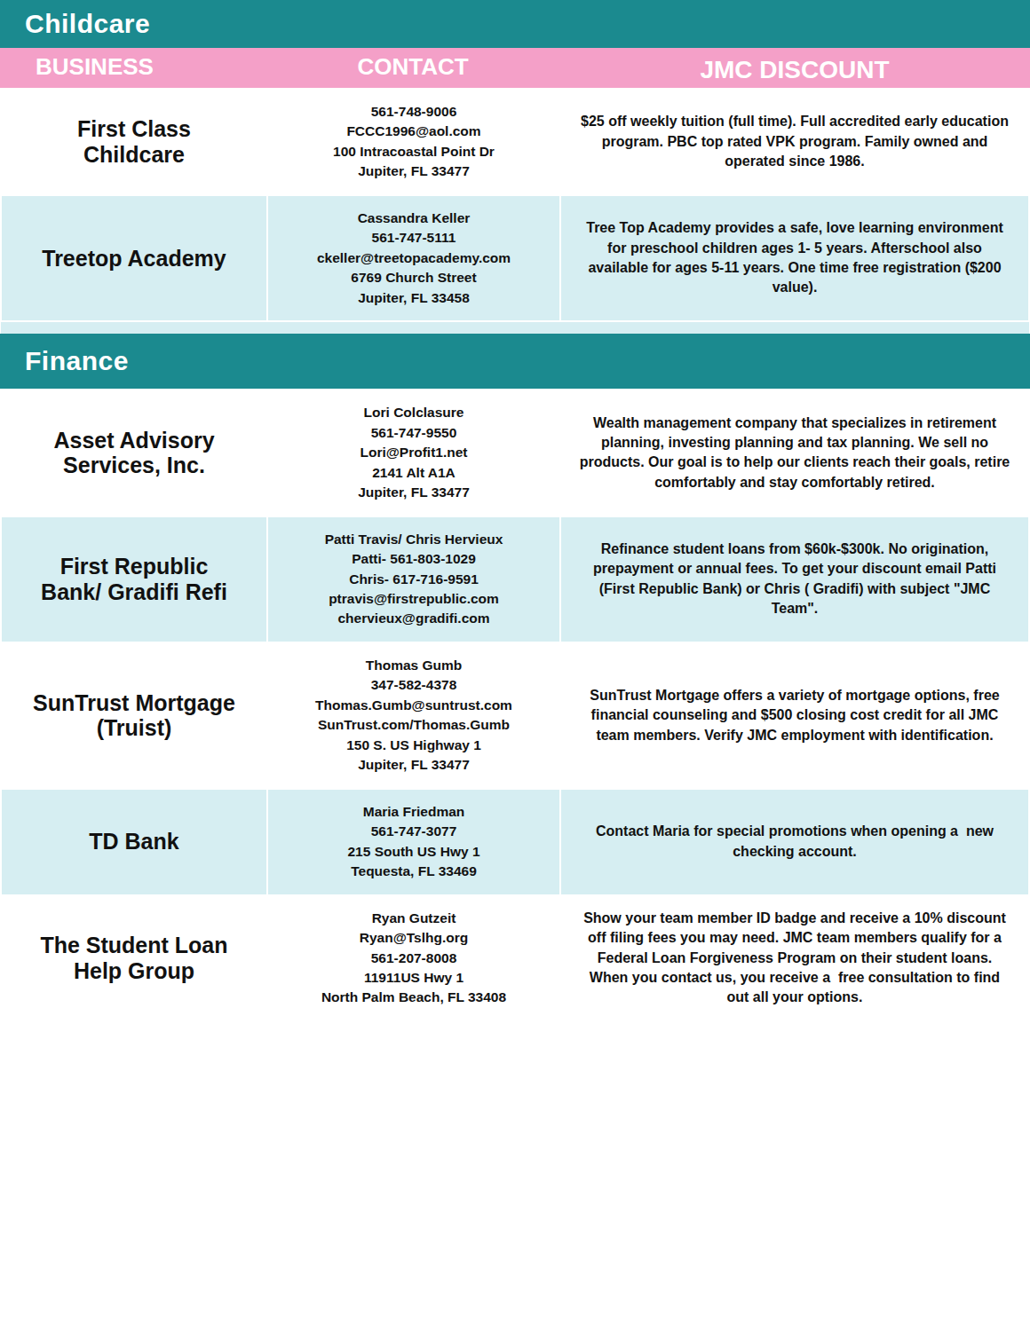Childcare
BUSINESS
CONTACT
JMC DISCOUNT
| First Class Childcare | 561-748-9006 FCCC1996@aol.com 100 Intracoastal Point Dr Jupiter, FL 33477 | $25 off weekly tuition (full time). Full accredited early education program. PBC top rated VPK program. Family owned and operated since 1986. |
| Treetop Academy | Cassandra Keller 561-747-5111 ckeller@treetopacademy.com 6769 Church Street Jupiter, FL 33458 | Tree Top Academy provides a safe, love learning environment for preschool children ages 1- 5 years. Afterschool also available for ages 5-11 years. One time free registration ($200 value). |
Finance
| Asset Advisory Services, Inc. | Lori Colclasure 561-747-9550 Lori@Profit1.net 2141 Alt A1A Jupiter, FL 33477 | Wealth management company that specializes in retirement planning, investing planning and tax planning. We sell no products. Our goal is to help our clients reach their goals, retire comfortably and stay comfortably retired. |
| First Republic Bank/ Gradifi Refi | Patti Travis/ Chris Hervieux Patti- 561-803-1029 Chris- 617-716-9591 ptravis@firstrepublic.com chervieux@gradifi.com | Refinance student loans from $60k-$300k. No origination, prepayment or annual fees. To get your discount email Patti (First Republic Bank) or Chris ( Gradifi) with subject "JMC Team". |
| SunTrust Mortgage (Truist) | Thomas Gumb 347-582-4378 Thomas.Gumb@suntrust.com SunTrust.com/Thomas.Gumb 150 S. US Highway 1 Jupiter, FL 33477 | SunTrust Mortgage offers a variety of mortgage options, free financial counseling and $500 closing cost credit for all JMC team members. Verify JMC employment with identification. |
| TD Bank | Maria Friedman 561-747-3077 215 South US Hwy 1 Tequesta, FL 33469 | Contact Maria for special promotions when opening a new checking account. |
| The Student Loan Help Group | Ryan Gutzeit Ryan@Tslhg.org 561-207-8008 11911US Hwy 1 North Palm Beach, FL 33408 | Show your team member ID badge and receive a 10% discount off filing fees you may need. JMC team members qualify for a Federal Loan Forgiveness Program on their student loans. When you contact us, you receive a free consultation to find out all your options. |